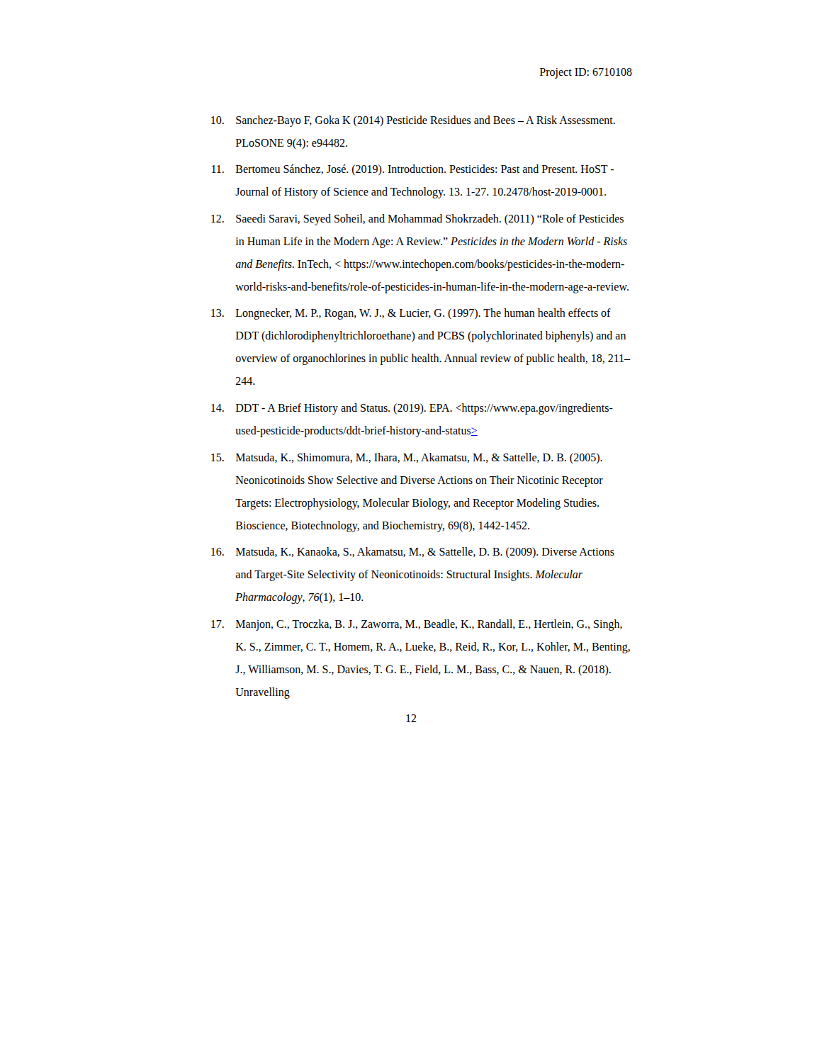Project ID: 6710108
Sanchez-Bayo F, Goka K (2014) Pesticide Residues and Bees – A Risk Assessment. PLoSONE 9(4): e94482.
Bertomeu Sánchez, José. (2019). Introduction. Pesticides: Past and Present. HoST - Journal of History of Science and Technology. 13. 1-27. 10.2478/host-2019-0001.
Saeedi Saravi, Seyed Soheil, and Mohammad Shokrzadeh. (2011) “Role of Pesticides in Human Life in the Modern Age: A Review.” Pesticides in the Modern World - Risks and Benefits. InTech, < https://www.intechopen.com/books/pesticides-in-the-modern-world-risks-and-benefits/role-of-pesticides-in-human-life-in-the-modern-age-a-review.
Longnecker, M. P., Rogan, W. J., & Lucier, G. (1997). The human health effects of DDT (dichlorodiphenyltrichloroethane) and PCBS (polychlorinated biphenyls) and an overview of organochlorines in public health. Annual review of public health, 18, 211–244.
DDT - A Brief History and Status. (2019). EPA. <https://www.epa.gov/ingredients-used-pesticide-products/ddt-brief-history-and-status>
Matsuda, K., Shimomura, M., Ihara, M., Akamatsu, M., & Sattelle, D. B. (2005). Neonicotinoids Show Selective and Diverse Actions on Their Nicotinic Receptor Targets: Electrophysiology, Molecular Biology, and Receptor Modeling Studies. Bioscience, Biotechnology, and Biochemistry, 69(8), 1442-1452.
Matsuda, K., Kanaoka, S., Akamatsu, M., & Sattelle, D. B. (2009). Diverse Actions and Target-Site Selectivity of Neonicotinoids: Structural Insights. Molecular Pharmacology, 76(1), 1–10.
Manjon, C., Troczka, B. J., Zaworra, M., Beadle, K., Randall, E., Hertlein, G., Singh, K. S., Zimmer, C. T., Homem, R. A., Lueke, B., Reid, R., Kor, L., Kohler, M., Benting, J., Williamson, M. S., Davies, T. G. E., Field, L. M., Bass, C., & Nauen, R. (2018). Unravelling
12